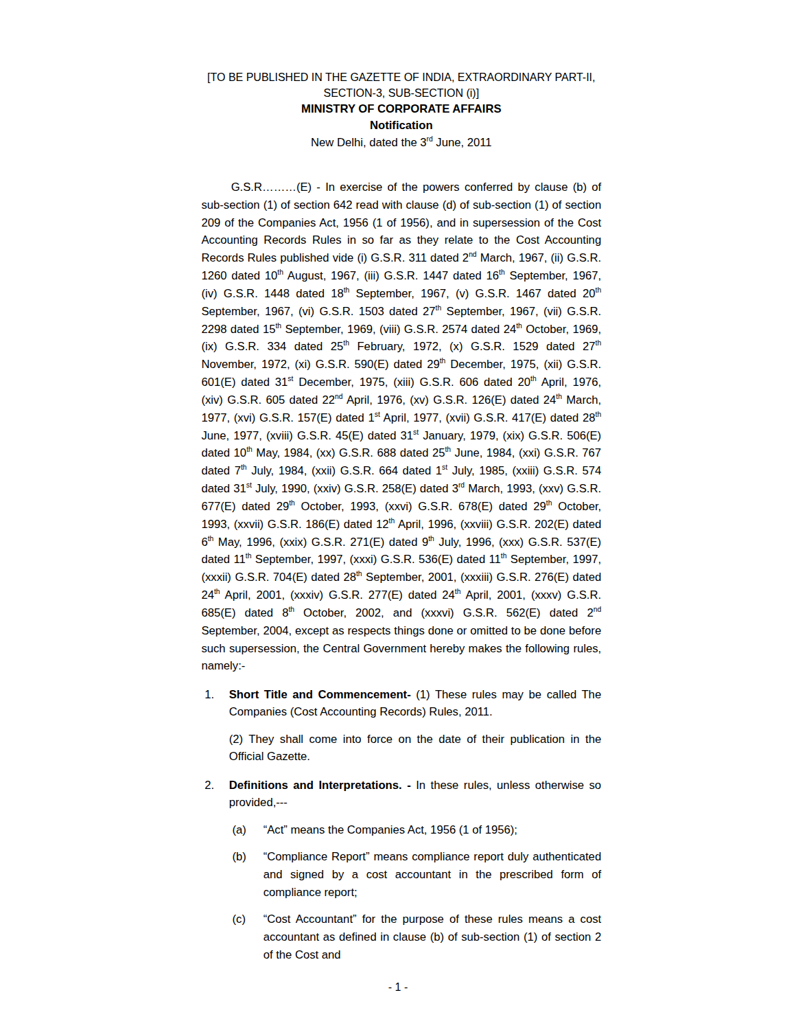[TO BE PUBLISHED IN THE GAZETTE OF INDIA, EXTRAORDINARY PART-II,
SECTION-3, SUB-SECTION (i)]
MINISTRY OF CORPORATE AFFAIRS
Notification
New Delhi, dated the 3rd June, 2011
G.S.R………(E) - In exercise of the powers conferred by clause (b) of sub-section (1) of section 642 read with clause (d) of sub-section (1) of section 209 of the Companies Act, 1956 (1 of 1956), and in supersession of the Cost Accounting Records Rules in so far as they relate to the Cost Accounting Records Rules published vide (i) G.S.R. 311 dated 2nd March, 1967, (ii) G.S.R. 1260 dated 10th August, 1967, (iii) G.S.R. 1447 dated 16th September, 1967, (iv) G.S.R. 1448 dated 18th September, 1967, (v) G.S.R. 1467 dated 20th September, 1967, (vi) G.S.R. 1503 dated 27th September, 1967, (vii) G.S.R. 2298 dated 15th September, 1969, (viii) G.S.R. 2574 dated 24th October, 1969, (ix) G.S.R. 334 dated 25th February, 1972, (x) G.S.R. 1529 dated 27th November, 1972, (xi) G.S.R. 590(E) dated 29th December, 1975, (xii) G.S.R. 601(E) dated 31st December, 1975, (xiii) G.S.R. 606 dated 20th April, 1976, (xiv) G.S.R. 605 dated 22nd April, 1976, (xv) G.S.R. 126(E) dated 24th March, 1977, (xvi) G.S.R. 157(E) dated 1st April, 1977, (xvii) G.S.R. 417(E) dated 28th June, 1977, (xviii) G.S.R. 45(E) dated 31st January, 1979, (xix) G.S.R. 506(E) dated 10th May, 1984, (xx) G.S.R. 688 dated 25th June, 1984, (xxi) G.S.R. 767 dated 7th July, 1984, (xxii) G.S.R. 664 dated 1st July, 1985, (xxiii) G.S.R. 574 dated 31st July, 1990, (xxiv) G.S.R. 258(E) dated 3rd March, 1993, (xxv) G.S.R. 677(E) dated 29th October, 1993, (xxvi) G.S.R. 678(E) dated 29th October, 1993, (xxvii) G.S.R. 186(E) dated 12th April, 1996, (xxviii) G.S.R. 202(E) dated 6th May, 1996, (xxix) G.S.R. 271(E) dated 9th July, 1996, (xxx) G.S.R. 537(E) dated 11th September, 1997, (xxxi) G.S.R. 536(E) dated 11th September, 1997, (xxxii) G.S.R. 704(E) dated 28th September, 2001, (xxxiii) G.S.R. 276(E) dated 24th April, 2001, (xxxiv) G.S.R. 277(E) dated 24th April, 2001, (xxxv) G.S.R. 685(E) dated 8th October, 2002, and (xxxvi) G.S.R. 562(E) dated 2nd September, 2004, except as respects things done or omitted to be done before such supersession, the Central Government hereby makes the following rules, namely:-
Short Title and Commencement- (1) These rules may be called The Companies (Cost Accounting Records) Rules, 2011.
(2) They shall come into force on the date of their publication in the Official Gazette.
Definitions and Interpretations. - In these rules, unless otherwise so provided,---
(a)“Act” means the Companies Act, 1956 (1 of 1956);
(b)“Compliance Report” means compliance report duly authenticated and signed by a cost accountant in the prescribed form of compliance report;
(c)“Cost Accountant” for the purpose of these rules means a cost accountant as defined in clause (b) of sub-section (1) of section 2 of the Cost and
- 1 -